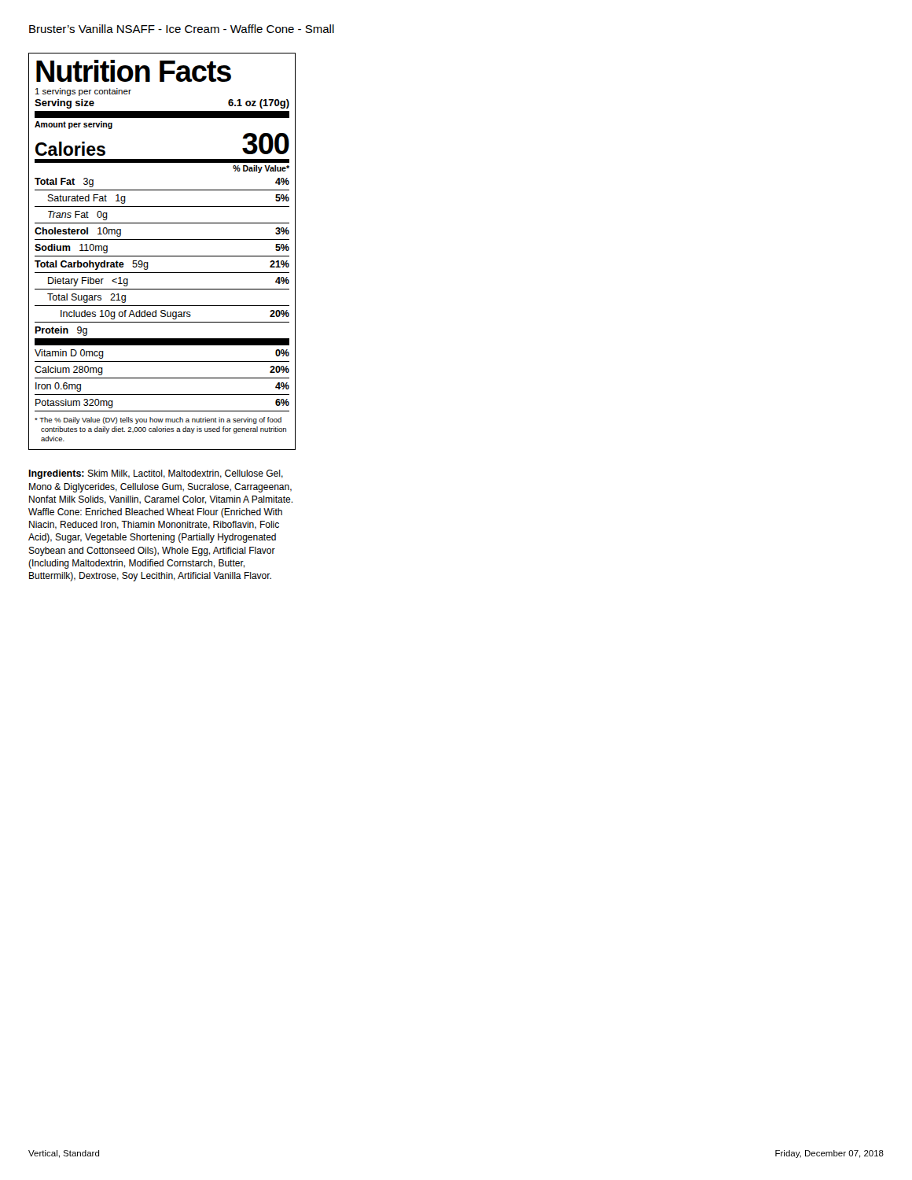Bruster’s Vanilla NSAFF - Ice Cream - Waffle Cone - Small
Nutrition Facts
1 servings per container
Serving size 6.1 oz (170g)
Amount per serving
Calories 300
% Daily Value*
| Total Fat 3g | 4% |
| Saturated Fat 1g | 5% |
| Trans Fat 0g | |
| Cholesterol 10mg | 3% |
| Sodium 110mg | 5% |
| Total Carbohydrate 59g | 21% |
| Dietary Fiber <1g | 4% |
| Total Sugars 21g | |
| Includes 10g of Added Sugars | 20% |
| Protein 9g | |
| Vitamin D 0mcg | 0% |
| Calcium 280mg | 20% |
| Iron 0.6mg | 4% |
| Potassium 320mg | 6% |
* The % Daily Value (DV) tells you how much a nutrient in a serving of food contributes to a daily diet. 2,000 calories a day is used for general nutrition advice.
Ingredients: Skim Milk, Lactitol, Maltodextrin, Cellulose Gel, Mono & Diglycerides, Cellulose Gum, Sucralose, Carrageenan, Nonfat Milk Solids, Vanillin, Caramel Color, Vitamin A Palmitate. Waffle Cone: Enriched Bleached Wheat Flour (Enriched With Niacin, Reduced Iron, Thiamin Mononitrate, Riboflavin, Folic Acid), Sugar, Vegetable Shortening (Partially Hydrogenated Soybean and Cottonseed Oils), Whole Egg, Artificial Flavor (Including Maltodextrin, Modified Cornstarch, Butter, Buttermilk), Dextrose, Soy Lecithin, Artificial Vanilla Flavor.
Vertical, Standard Friday, December 07, 2018